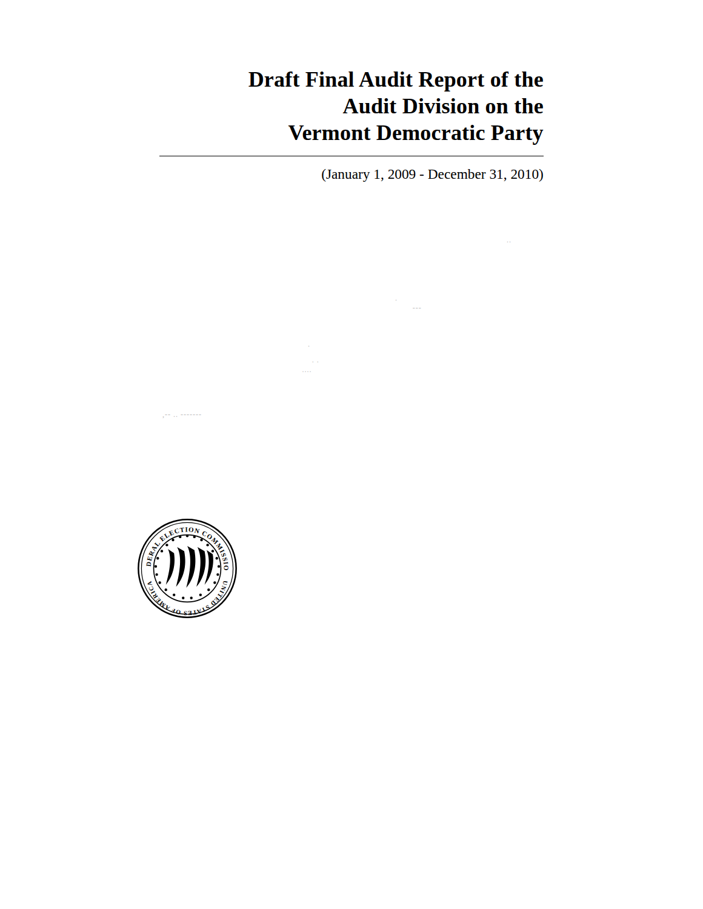Draft Final Audit Report of the
Audit Division on the
Vermont Democratic Party
(January 1, 2009 - December 31, 2010)
.. . --- . . . .... ,-- .. -------
FEDERAL ELECTION COMMISSION UNITED STATES OF AMERICA